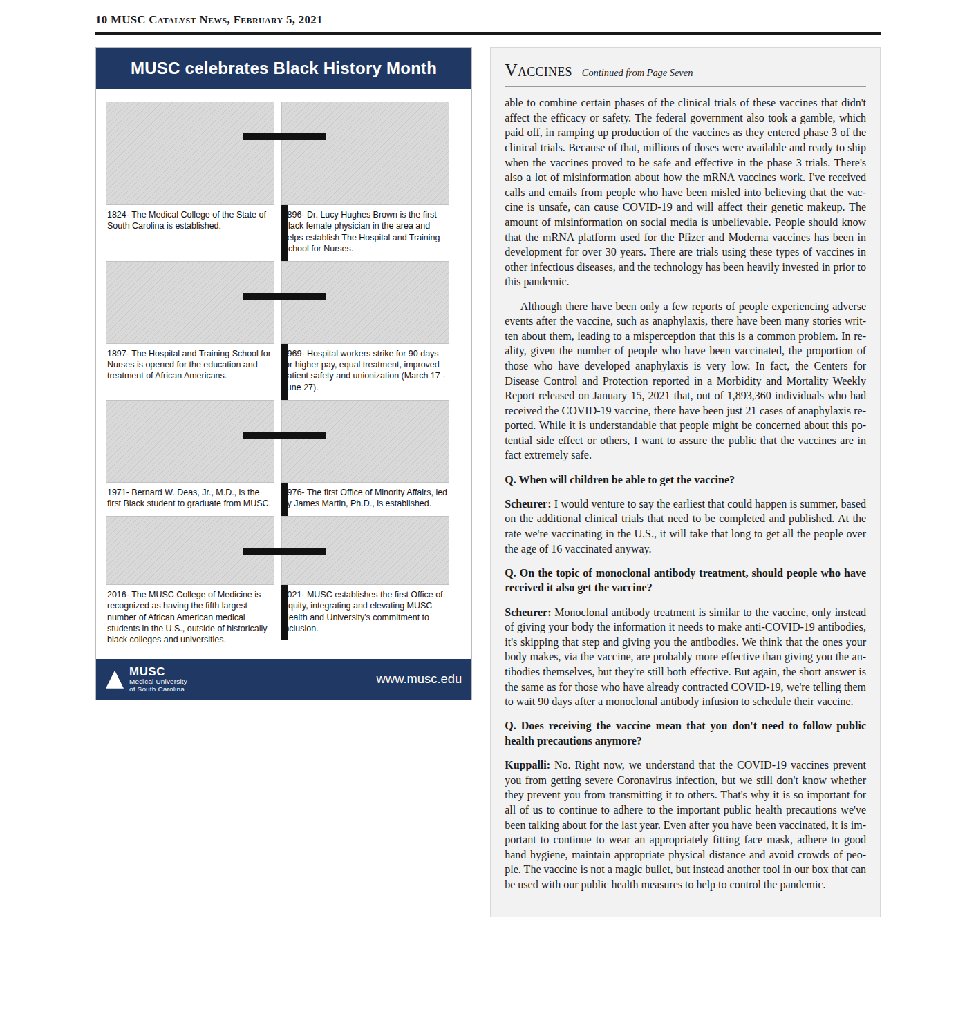10 MUSC Catalyst News, February 5, 2021
MUSC celebrates Black History Month
1824- The Medical College of the State of South Carolina is established.
1896- Dr. Lucy Hughes Brown is the first Black female physician in the area and helps establish The Hospital and Training School for Nurses.
1897- The Hospital and Training School for Nurses is opened for the education and treatment of African Americans.
1969- Hospital workers strike for 90 days for higher pay, equal treatment, improved patient safety and unionization (March 17 - June 27).
1971- Bernard W. Deas, Jr., M.D., is the first Black student to graduate from MUSC.
1976- The first Office of Minority Affairs, led by James Martin, Ph.D., is established.
2016- The MUSC College of Medicine is recognized as having the fifth largest number of African American medical students in the U.S., outside of historically black colleges and universities.
2021- MUSC establishes the first Office of Equity, integrating and elevating MUSC Health and University's commitment to inclusion.
MUSC Medical University
of South Carolina
www.musc.edu
Vaccines
Continued from Page Seven
able to combine certain phases of the clinical trials of these vaccines that didn't affect the efficacy or safety. The federal government also took a gamble, which paid off, in ramping up production of the vaccines as they entered phase 3 of the clinical trials. Because of that, millions of doses were available and ready to ship when the vaccines proved to be safe and effective in the phase 3 trials. There's also a lot of misinformation about how the mRNA vaccines work. I've received calls and emails from people who have been misled into believing that the vaccine is unsafe, can cause COVID-19 and will affect their genetic makeup. The amount of misinformation on social media is unbelievable. People should know that the mRNA platform used for the Pfizer and Moderna vaccines has been in development for over 30 years. There are trials using these types of vaccines in other infectious diseases, and the technology has been heavily invested in prior to this pandemic.
Although there have been only a few reports of people experiencing adverse events after the vaccine, such as anaphylaxis, there have been many stories written about them, leading to a misperception that this is a common problem. In reality, given the number of people who have been vaccinated, the proportion of those who have developed anaphylaxis is very low. In fact, the Centers for Disease Control and Protection reported in a Morbidity and Mortality Weekly Report released on January 15, 2021 that, out of 1,893,360 individuals who had received the COVID-19 vaccine, there have been just 21 cases of anaphylaxis reported. While it is understandable that people might be concerned about this potential side effect or others, I want to assure the public that the vaccines are in fact extremely safe.
Q. When will children be able to get the vaccine?
Scheurer: I would venture to say the earliest that could happen is summer, based on the additional clinical trials that need to be completed and published. At the rate we're vaccinating in the U.S., it will take that long to get all the people over the age of 16 vaccinated anyway.
Q. On the topic of monoclonal antibody treatment, should people who have received it also get the vaccine?
Scheurer: Monoclonal antibody treatment is similar to the vaccine, only instead of giving your body the information it needs to make anti-COVID-19 antibodies, it's skipping that step and giving you the antibodies. We think that the ones your body makes, via the vaccine, are probably more effective than giving you the antibodies themselves, but they're still both effective. But again, the short answer is the same as for those who have already contracted COVID-19, we're telling them to wait 90 days after a monoclonal antibody infusion to schedule their vaccine.
Q. Does receiving the vaccine mean that you don't need to follow public health precautions anymore?
Kuppalli: No. Right now, we understand that the COVID-19 vaccines prevent you from getting severe Coronavirus infection, but we still don't know whether they prevent you from transmitting it to others. That's why it is so important for all of us to continue to adhere to the important public health precautions we've been talking about for the last year. Even after you have been vaccinated, it is important to continue to wear an appropriately fitting face mask, adhere to good hand hygiene, maintain appropriate physical distance and avoid crowds of people. The vaccine is not a magic bullet, but instead another tool in our box that can be used with our public health measures to help to control the pandemic.